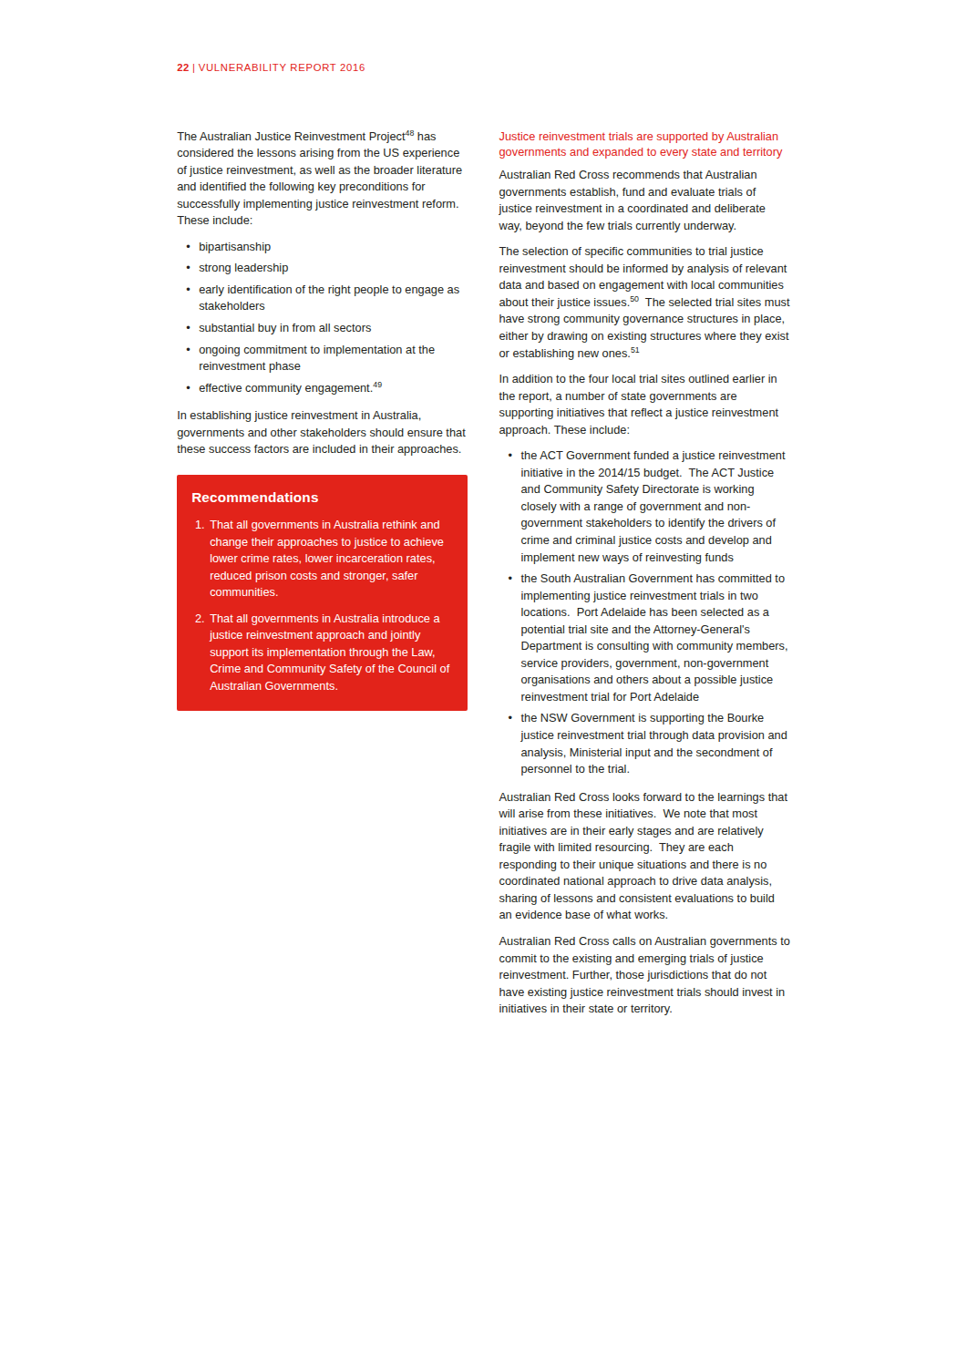22|VULNERABILITY REPORT 2016
The Australian Justice Reinvestment Project48 has considered the lessons arising from the US experience of justice reinvestment, as well as the broader literature and identified the following key preconditions for successfully implementing justice reinvestment reform. These include:
bipartisanship
strong leadership
early identification of the right people to engage as stakeholders
substantial buy in from all sectors
ongoing commitment to implementation at the reinvestment phase
effective community engagement.49
In establishing justice reinvestment in Australia, governments and other stakeholders should ensure that these success factors are included in their approaches.
Recommendations
That all governments in Australia rethink and change their approaches to justice to achieve lower crime rates, lower incarceration rates, reduced prison costs and stronger, safer communities.
That all governments in Australia introduce a justice reinvestment approach and jointly support its implementation through the Law, Crime and Community Safety of the Council of Australian Governments.
Justice reinvestment trials are supported by Australian governments and expanded to every state and territory
Australian Red Cross recommends that Australian governments establish, fund and evaluate trials of justice reinvestment in a coordinated and deliberate way, beyond the few trials currently underway.
The selection of specific communities to trial justice reinvestment should be informed by analysis of relevant data and based on engagement with local communities about their justice issues.50 The selected trial sites must have strong community governance structures in place, either by drawing on existing structures where they exist or establishing new ones.51
In addition to the four local trial sites outlined earlier in the report, a number of state governments are supporting initiatives that reflect a justice reinvestment approach. These include:
the ACT Government funded a justice reinvestment initiative in the 2014/15 budget. The ACT Justice and Community Safety Directorate is working closely with a range of government and non-government stakeholders to identify the drivers of crime and criminal justice costs and develop and implement new ways of reinvesting funds
the South Australian Government has committed to implementing justice reinvestment trials in two locations. Port Adelaide has been selected as a potential trial site and the Attorney-General's Department is consulting with community members, service providers, government, non-government organisations and others about a possible justice reinvestment trial for Port Adelaide
the NSW Government is supporting the Bourke justice reinvestment trial through data provision and analysis, Ministerial input and the secondment of personnel to the trial.
Australian Red Cross looks forward to the learnings that will arise from these initiatives. We note that most initiatives are in their early stages and are relatively fragile with limited resourcing. They are each responding to their unique situations and there is no coordinated national approach to drive data analysis, sharing of lessons and consistent evaluations to build an evidence base of what works.
Australian Red Cross calls on Australian governments to commit to the existing and emerging trials of justice reinvestment. Further, those jurisdictions that do not have existing justice reinvestment trials should invest in initiatives in their state or territory.